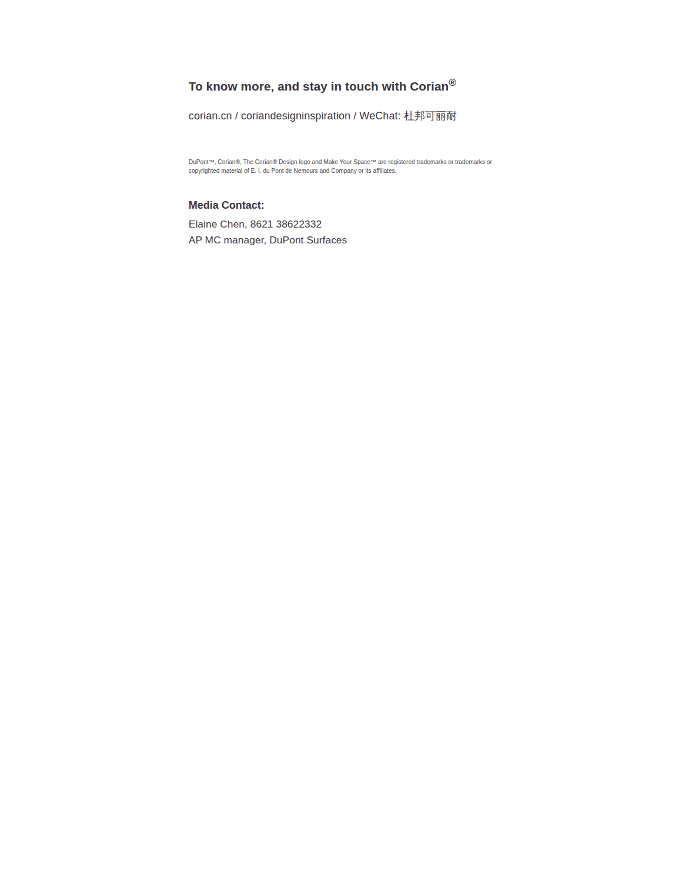To know more, and stay in touch with Corian®
corian.cn / coriandesigninspiration / WeChat: 杜邦可丽耐
DuPont™, Corian®, The Corian® Design logo and Make Your Space™ are registered trademarks or trademarks or copyrighted material of E. I. du Pont de Nemours and Company or its affiliates.
Media Contact:
Elaine Chen, 8621 38622332
AP MC manager, DuPont Surfaces